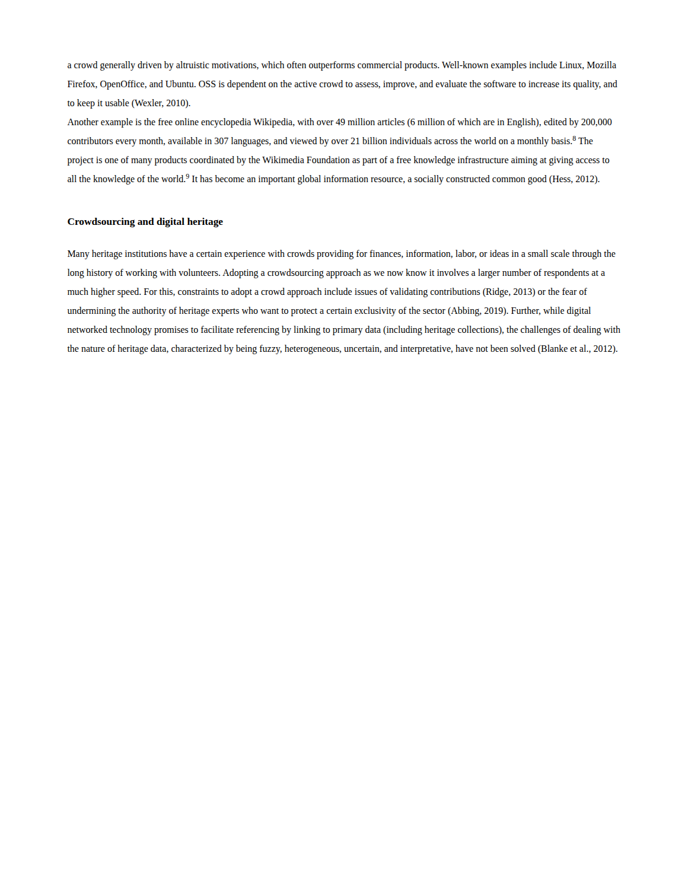a crowd generally driven by altruistic motivations, which often outperforms commercial products. Well-known examples include Linux, Mozilla Firefox, OpenOffice, and Ubuntu. OSS is dependent on the active crowd to assess, improve, and evaluate the software to increase its quality, and to keep it usable (Wexler, 2010).
Another example is the free online encyclopedia Wikipedia, with over 49 million articles (6 million of which are in English), edited by 200,000 contributors every month, available in 307 languages, and viewed by over 21 billion individuals across the world on a monthly basis.8 The project is one of many products coordinated by the Wikimedia Foundation as part of a free knowledge infrastructure aiming at giving access to all the knowledge of the world.9 It has become an important global information resource, a socially constructed common good (Hess, 2012).
Crowdsourcing and digital heritage
Many heritage institutions have a certain experience with crowds providing for finances, information, labor, or ideas in a small scale through the long history of working with volunteers. Adopting a crowdsourcing approach as we now know it involves a larger number of respondents at a much higher speed. For this, constraints to adopt a crowd approach include issues of validating contributions (Ridge, 2013) or the fear of undermining the authority of heritage experts who want to protect a certain exclusivity of the sector (Abbing, 2019). Further, while digital networked technology promises to facilitate referencing by linking to primary data (including heritage collections), the challenges of dealing with the nature of heritage data, characterized by being fuzzy, heterogeneous, uncertain, and interpretative, have not been solved (Blanke et al., 2012).